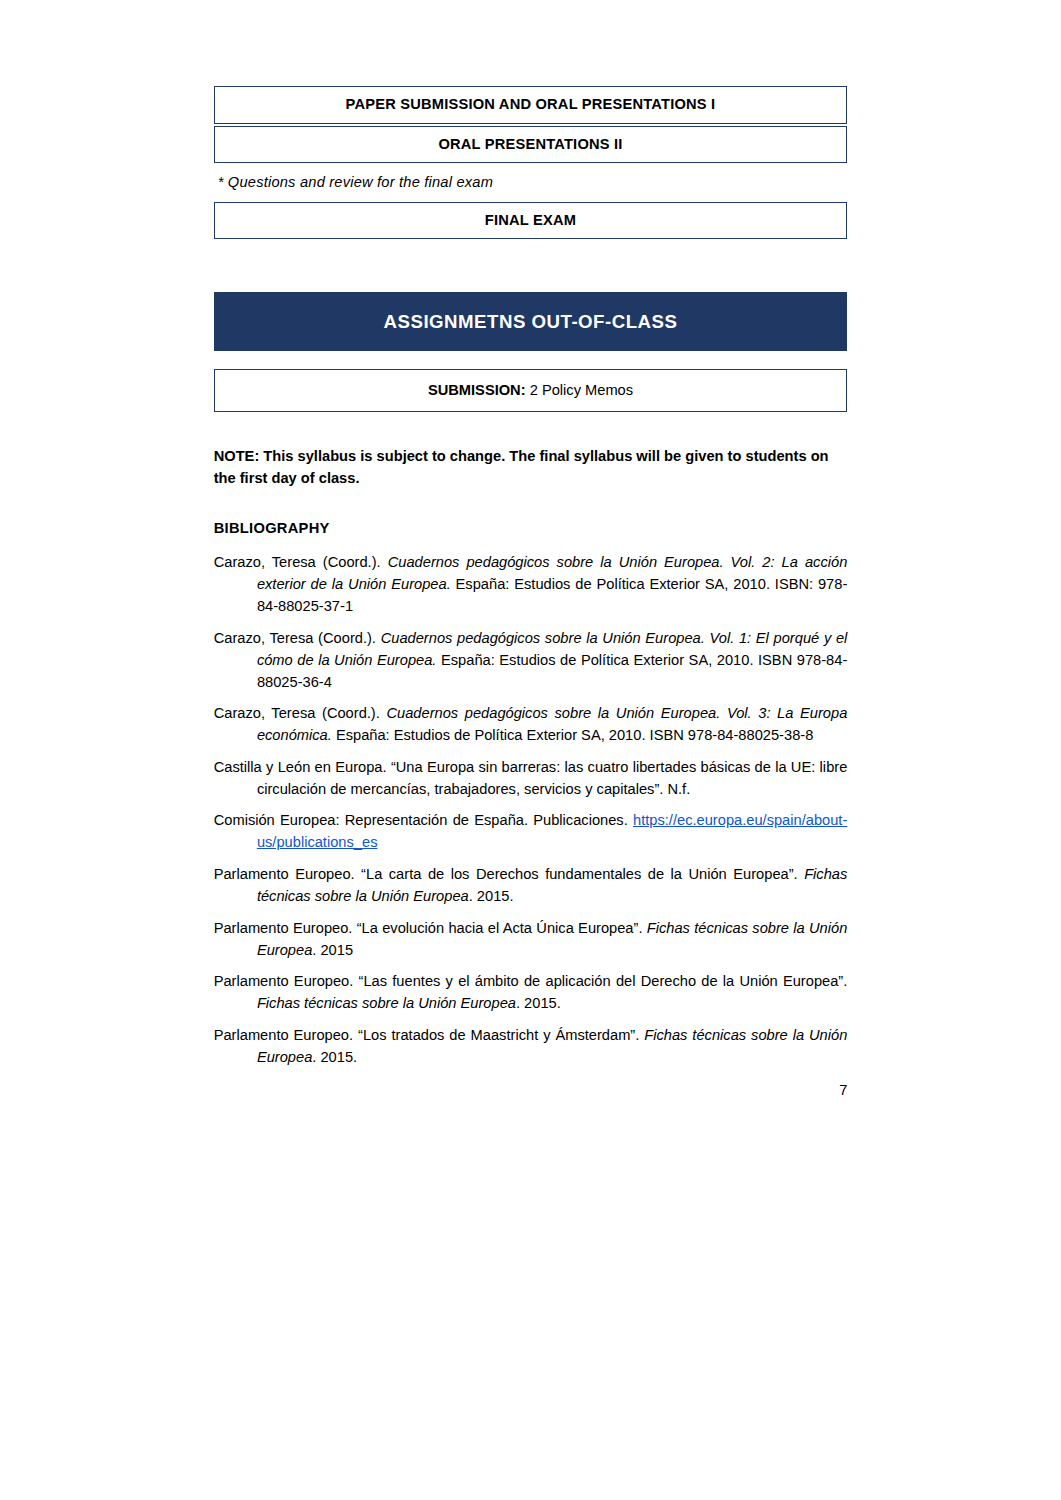| PAPER SUBMISSION AND ORAL PRESENTATIONS I |
| ORAL PRESENTATIONS II |
| * Questions and review for the final exam |
| FINAL EXAM |
ASSIGNMETNS OUT-OF-CLASS
SUBMISSION: 2 Policy Memos
NOTE: This syllabus is subject to change. The final syllabus will be given to students on the first day of class.
BIBLIOGRAPHY
Carazo, Teresa (Coord.). Cuadernos pedagógicos sobre la Unión Europea. Vol. 2: La acción exterior de la Unión Europea. España: Estudios de Política Exterior SA, 2010. ISBN: 978-84-88025-37-1
Carazo, Teresa (Coord.). Cuadernos pedagógicos sobre la Unión Europea. Vol. 1: El porqué y el cómo de la Unión Europea. España: Estudios de Política Exterior SA, 2010. ISBN 978-84-88025-36-4
Carazo, Teresa (Coord.). Cuadernos pedagógicos sobre la Unión Europea. Vol. 3: La Europa económica. España: Estudios de Política Exterior SA, 2010. ISBN 978-84-88025-38-8
Castilla y León en Europa. “Una Europa sin barreras: las cuatro libertades básicas de la UE: libre circulación de mercancías, trabajadores, servicios y capitales”. N.f.
Comisión Europea: Representación de España. Publicaciones. https://ec.europa.eu/spain/about-us/publications_es
Parlamento Europeo. “La carta de los Derechos fundamentales de la Unión Europea”. Fichas técnicas sobre la Unión Europea. 2015.
Parlamento Europeo. “La evolución hacia el Acta Única Europea”. Fichas técnicas sobre la Unión Europea. 2015
Parlamento Europeo. “Las fuentes y el ámbito de aplicación del Derecho de la Unión Europea”. Fichas técnicas sobre la Unión Europea. 2015.
Parlamento Europeo. “Los tratados de Maastricht y Ámsterdam”. Fichas técnicas sobre la Unión Europea. 2015.
7